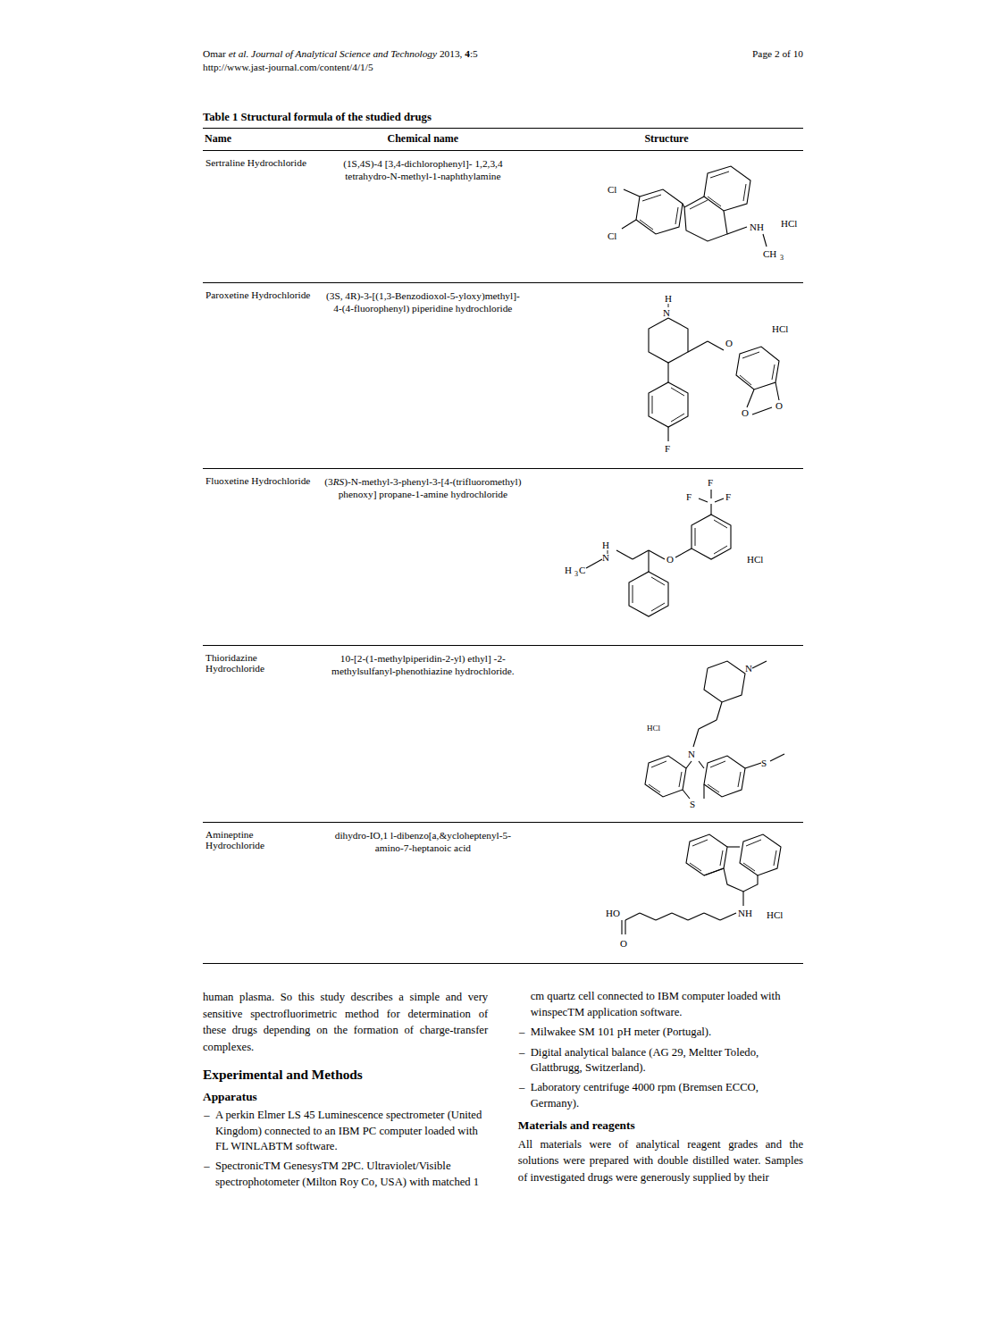Omar et al. Journal of Analytical Science and Technology 2013, 4:5
http://www.jast-journal.com/content/4/1/5
Page 2 of 10
Table 1 Structural formula of the studied drugs
| Name | Chemical name | Structure |
| --- | --- | --- |
| Sertraline Hydrochloride | (1S,4S)-4 [3,4-dichlorophenyl]- 1,2,3,4 tetrahydro-N-methyl-1-naphthylamine | NH CH 3 HCl Cl Cl |
| Paroxetine Hydrochloride | (3S, 4R)-3-[(1,3-Benzodioxol-5-yloxy)methyl]- 4-(4-fluorophenyl) piperidine hydrochloride | H N O O O HCl F |
| Fluoxetine Hydrochloride | (3 RS )-N-methyl-3-phenyl-3-[4-(trifluoromethyl) phenoxy] propane-1-amine hydrochloride | F F F O H N H 3 C HCl |
| Thioridazine Hydrochloride | 10-[2-(1-methylpiperidin-2-yl) ethyl] -2- methylsulfanyl-phenothiazine hydrochloride. | N N HCl S S |
| Amineptine Hydrochloride | dihydro-IO,1 l-dibenzo[a,&ycloheptenyl-5- amino-7-heptanoic acid | NH HO O HCl |
human plasma. So this study describes a simple and very sensitive spectrofluorimetric method for determination of these drugs depending on the formation of charge-transfer complexes.
Experimental and Methods
Apparatus
A perkin Elmer LS 45 Luminescence spectrometer (United Kingdom) connected to an IBM PC computer loaded with FL WINLABTM software.
SpectronicTM GenesysTM 2PC. Ultraviolet/Visible spectrophotometer (Milton Roy Co, USA) with matched 1 cm quartz cell connected to IBM computer loaded with winspecTM application software.
Milwakee SM 101 pH meter (Portugal).
Digital analytical balance (AG 29, Meltter Toledo, Glattbrugg, Switzerland).
Laboratory centrifuge 4000 rpm (Bremsen ECCO, Germany).
Materials and reagents
All materials were of analytical reagent grades and the solutions were prepared with double distilled water. Samples of investigated drugs were generously supplied by their